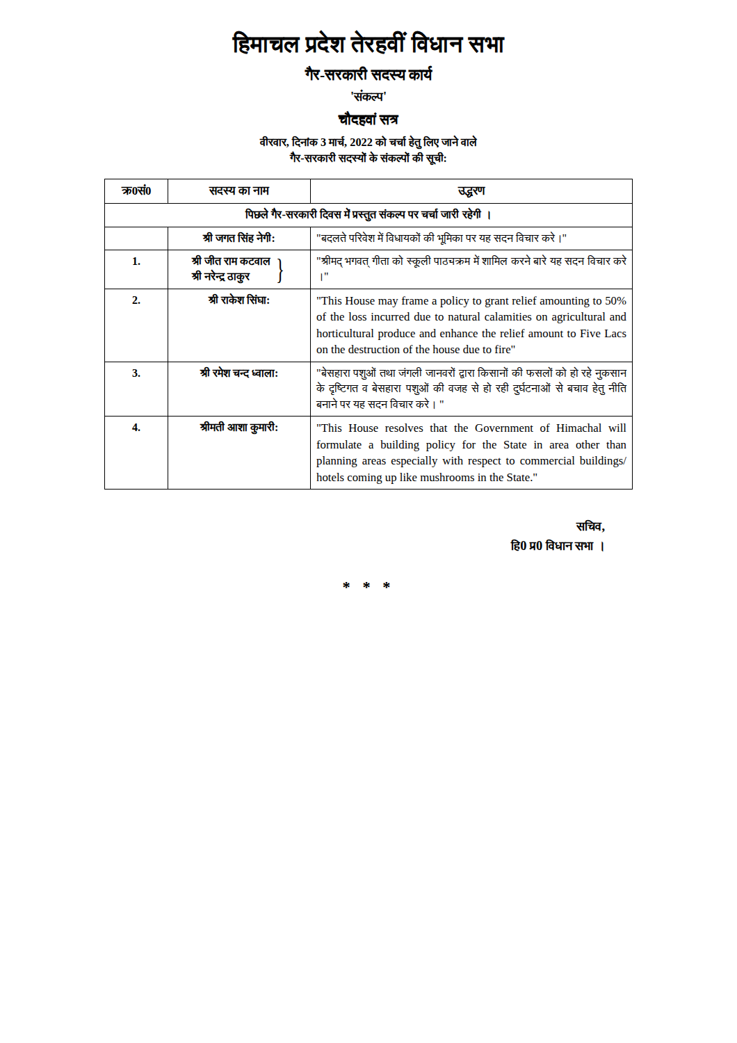हिमाचल प्रदेश तेरहवीं विधान सभा
गैर-सरकारी सदस्य कार्य
'संकल्प'
चौदहवां सत्र
वीरवार, दिनांक 3 मार्च, 2022 को चर्चा हेतु लिए जाने वाले
गैर-सरकारी सदस्यों के संकल्पों की सूची:
| क्र0सं0 | सदस्य का नाम | उद्धरण |
| --- | --- | --- |
| पिछले गैर-सरकारी दिवस में प्रस्तुत संकल्प पर चर्चा जारी रहेगी । |
| | श्री जगत सिंह नेगी: | "बदलते परिवेश में विधायकों की भूमिका पर यह सदन विचार करे।" |
| 1. | श्री जीत राम कटवाल श्री नरेन्द्र ठाकुर } | "श्रीमद् भगवत् गीता को स्कूली पाठ्यक्रम में शामिल करने बारे यह सदन विचार करे ।" |
| 2. | श्री राकेश सिंघा: | "This House may frame a policy to grant relief amounting to 50% of the loss incurred due to natural calamities on agricultural and horticultural produce and enhance the relief amount to Five Lacs on the destruction of the house due to fire" |
| 3. | श्री रमेश चन्द ध्वाला: | "बेसहारा पशुओं तथा जंगली जानवरों द्वारा किसानों की फसलों को हो रहे नुकसान के दृष्टिगत व बेसहारा पशुओं की वजह से हो रही दुर्घटनाओं से बचाव हेतु नीति बनाने पर यह सदन विचार करे। " |
| 4. | श्रीमती आशा कुमारी: | "This House resolves that the Government of Himachal will formulate a building policy for the State in area other than planning areas especially with respect to commercial buildings/ hotels coming up like mushrooms in the State." |
सचिव,
हि0 प्र0 विधान सभा ।
* * *